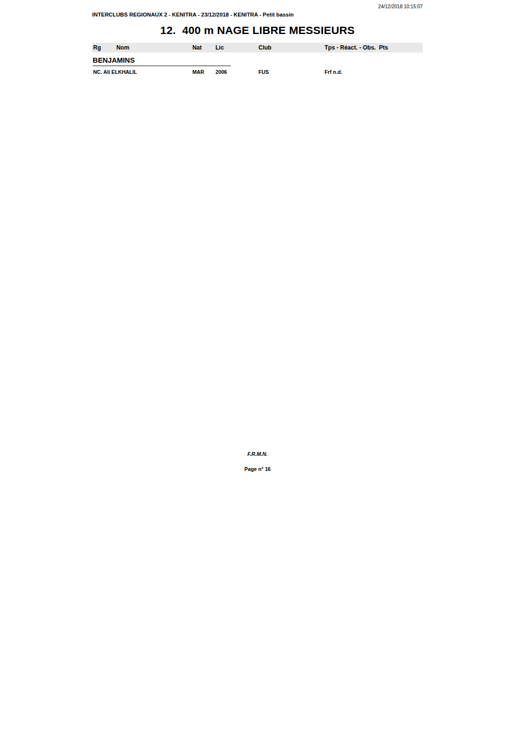24/12/2018 10:15:07
INTERCLUBS REGIONAUX 2 - KENITRA - 23/12/2018 - KENITRA - Petit bassin
12. 400 m NAGE LIBRE MESSIEURS
| Rg | Nom | Nat | Lic | Club | Tps - Réact. - Obs. Pts |
| --- | --- | --- | --- | --- | --- |
| BENJAMINS | |
| NC. Ali ELKHALIL | MAR | 2006 | FUS | Frf n.d. |
F.R.M.N.
Page n° 16